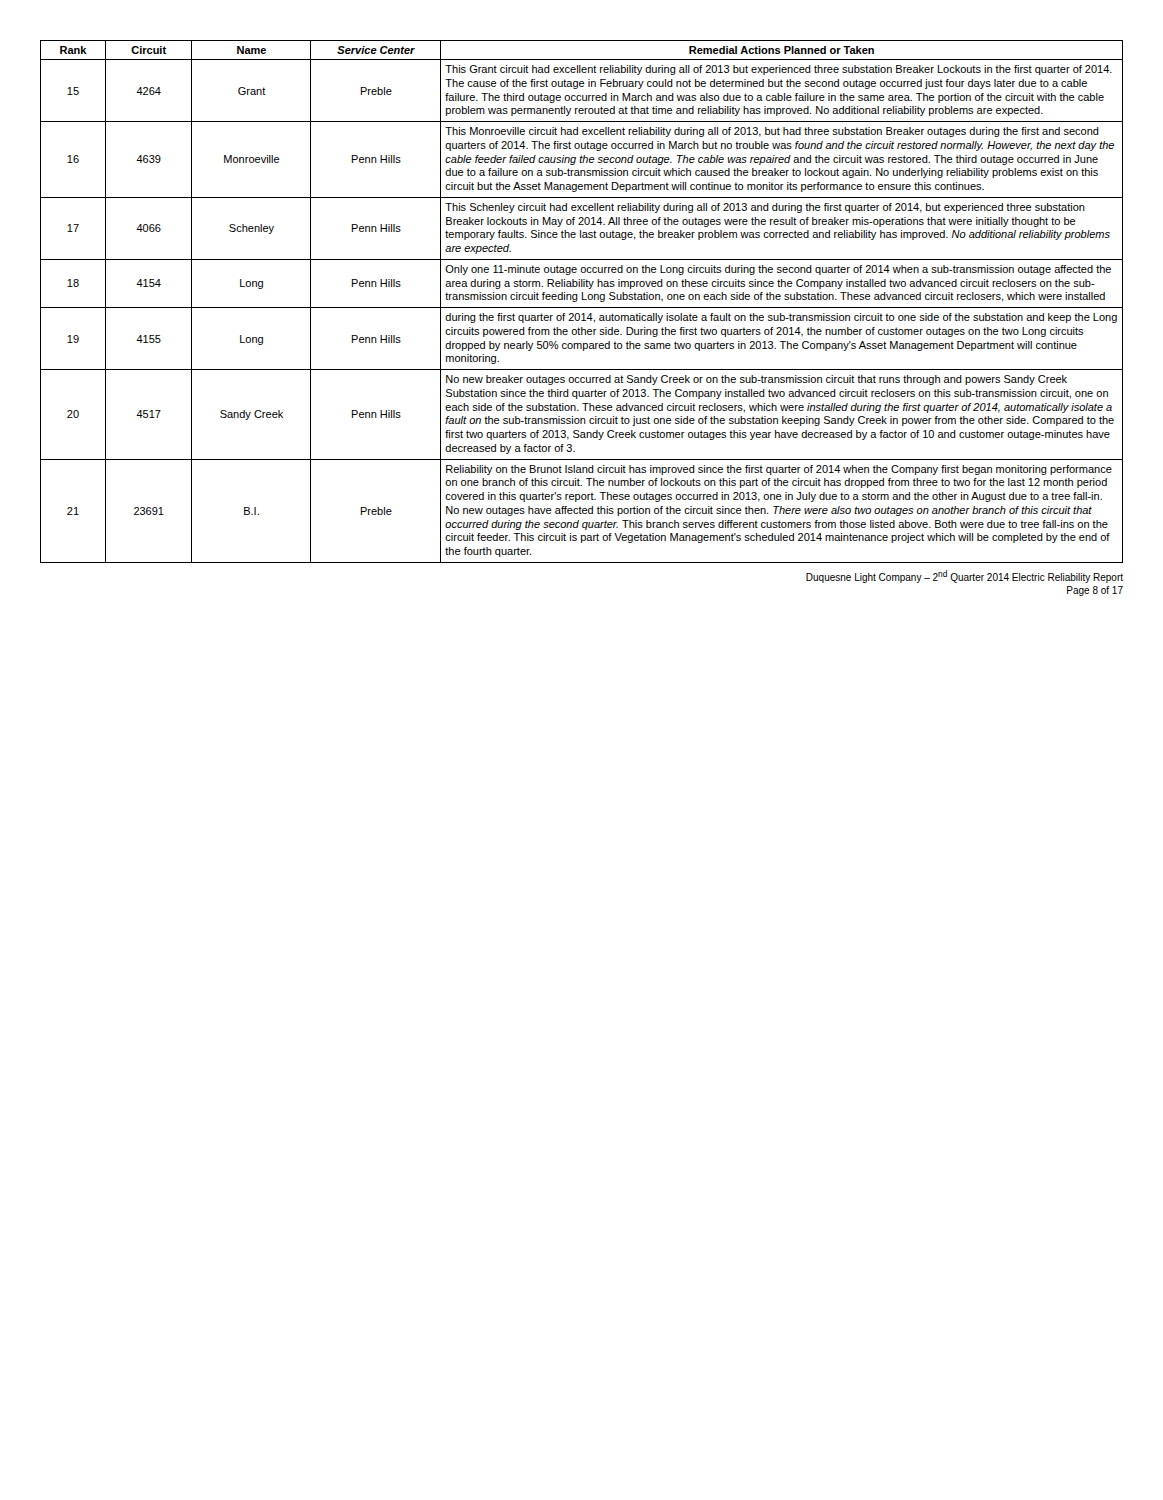| Rank | Circuit | Name | Service Center | Remedial Actions Planned or Taken |
| --- | --- | --- | --- | --- |
| 15 | 4264 | Grant | Preble | This Grant circuit had excellent reliability during all of 2013 but experienced three substation Breaker Lockouts in the first quarter of 2014. The cause of the first outage in February could not be determined but the second outage occurred just four days later due to a cable failure. The third outage occurred in March and was also due to a cable failure in the same area. The portion of the circuit with the cable problem was permanently rerouted at that time and reliability has improved. No additional reliability problems are expected. |
| 16 | 4639 | Monroeville | Penn Hills | This Monroeville circuit had excellent reliability during all of 2013, but had three substation Breaker outages during the first and second quarters of 2014. The first outage occurred in March but no trouble was found and the circuit restored normally. However, the next day the cable feeder failed causing the second outage. The cable was repaired and the circuit was restored. The third outage occurred in June due to a failure on a sub-transmission circuit which caused the breaker to lockout again. No underlying reliability problems exist on this circuit but the Asset Management Department will continue to monitor its performance to ensure this continues. |
| 17 | 4066 | Schenley | Penn Hills | This Schenley circuit had excellent reliability during all of 2013 and during the first quarter of 2014, but experienced three substation Breaker lockouts in May of 2014. All three of the outages were the result of breaker mis-operations that were initially thought to be temporary faults. Since the last outage, the breaker problem was corrected and reliability has improved. No additional reliability problems are expected. |
| 18 | 4154 | Long | Penn Hills | Only one 11-minute outage occurred on the Long circuits during the second quarter of 2014 when a sub-transmission outage affected the area during a storm. Reliability has improved on these circuits since the Company installed two advanced circuit reclosers on the sub-transmission circuit feeding Long Substation, one on each side of the substation. These advanced circuit reclosers, which were installed |
| 19 | 4155 | Long | Penn Hills | during the first quarter of 2014, automatically isolate a fault on the sub-transmission circuit to one side of the substation and keep the Long circuits powered from the other side. During the first two quarters of 2014, the number of customer outages on the two Long circuits dropped by nearly 50% compared to the same two quarters in 2013. The Company's Asset Management Department will continue monitoring. |
| 20 | 4517 | Sandy Creek | Penn Hills | No new breaker outages occurred at Sandy Creek or on the sub-transmission circuit that runs through and powers Sandy Creek Substation since the third quarter of 2013. The Company installed two advanced circuit reclosers on this sub-transmission circuit, one on each side of the substation. These advanced circuit reclosers, which were installed during the first quarter of 2014, automatically isolate a fault on the sub-transmission circuit to just one side of the substation keeping Sandy Creek in power from the other side. Compared to the first two quarters of 2013, Sandy Creek customer outages this year have decreased by a factor of 10 and customer outage-minutes have decreased by a factor of 3. |
| 21 | 23691 | B.I. | Preble | Reliability on the Brunot Island circuit has improved since the first quarter of 2014 when the Company first began monitoring performance on one branch of this circuit. The number of lockouts on this part of the circuit has dropped from three to two for the last 12 month period covered in this quarter's report. These outages occurred in 2013, one in July due to a storm and the other in August due to a tree fall-in. No new outages have affected this portion of the circuit since then. There were also two outages on another branch of this circuit that occurred during the second quarter. This branch serves different customers from those listed above. Both were due to tree fall-ins on the circuit feeder. This circuit is part of Vegetation Management's scheduled 2014 maintenance project which will be completed by the end of the fourth quarter. |
Duquesne Light Company – 2nd Quarter 2014 Electric Reliability Report
Page 8 of 17